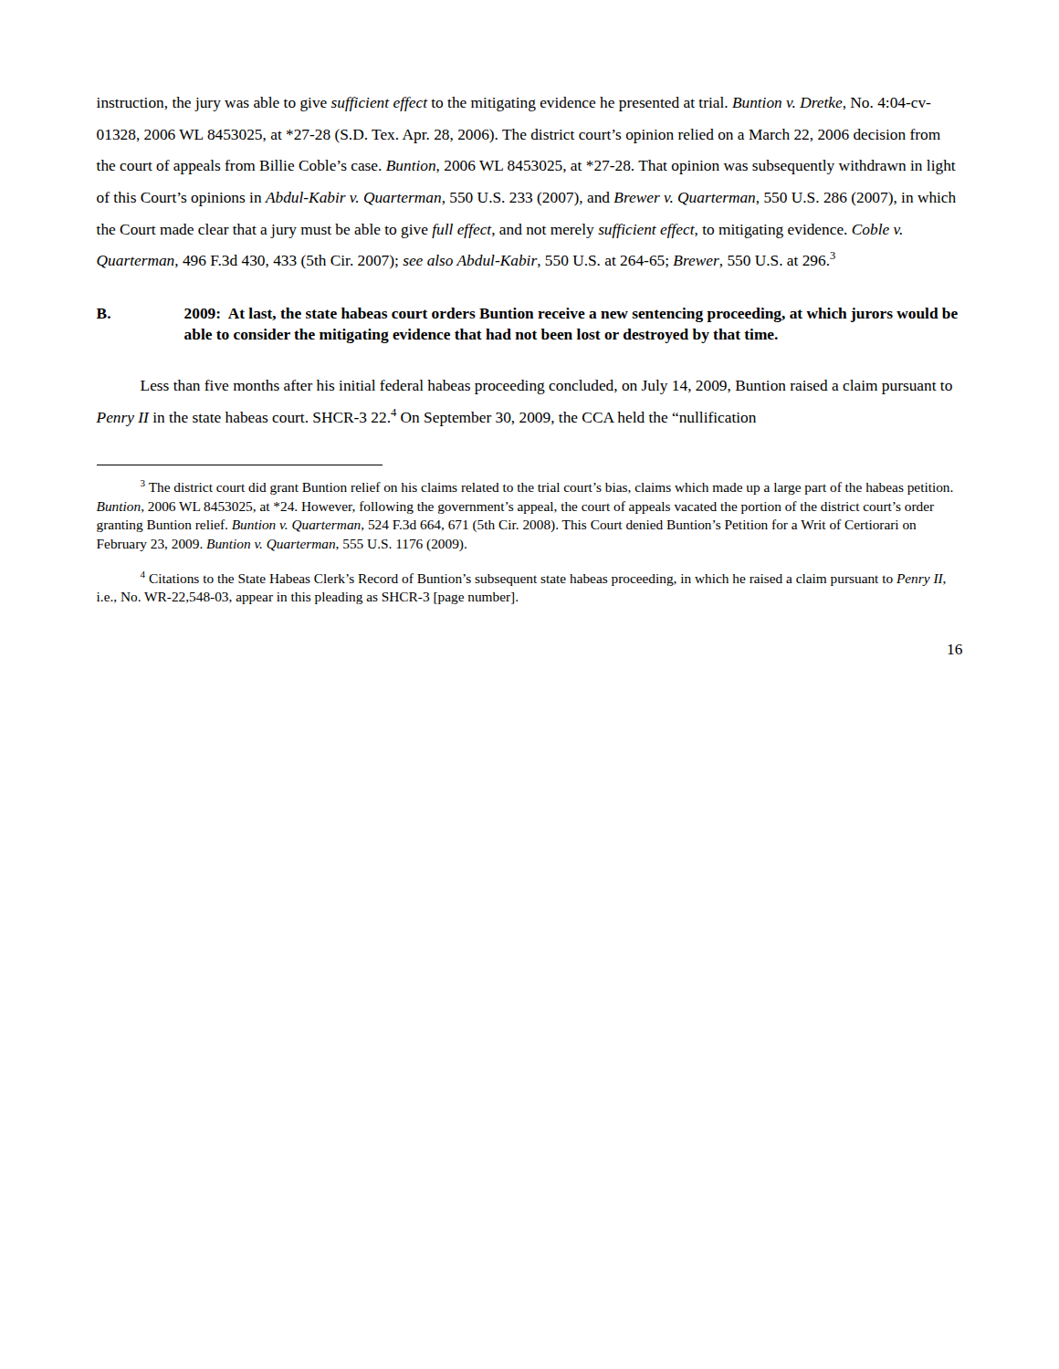instruction, the jury was able to give sufficient effect to the mitigating evidence he presented at trial. Buntion v. Dretke, No. 4:04-cv-01328, 2006 WL 8453025, at *27-28 (S.D. Tex. Apr. 28, 2006). The district court’s opinion relied on a March 22, 2006 decision from the court of appeals from Billie Coble’s case. Buntion, 2006 WL 8453025, at *27-28. That opinion was subsequently withdrawn in light of this Court’s opinions in Abdul-Kabir v. Quarterman, 550 U.S. 233 (2007), and Brewer v. Quarterman, 550 U.S. 286 (2007), in which the Court made clear that a jury must be able to give full effect, and not merely sufficient effect, to mitigating evidence. Coble v. Quarterman, 496 F.3d 430, 433 (5th Cir. 2007); see also Abdul-Kabir, 550 U.S. at 264-65; Brewer, 550 U.S. at 296.3
B. 2009: At last, the state habeas court orders Buntion receive a new sentencing proceeding, at which jurors would be able to consider the mitigating evidence that had not been lost or destroyed by that time.
Less than five months after his initial federal habeas proceeding concluded, on July 14, 2009, Buntion raised a claim pursuant to Penry II in the state habeas court. SHCR-3 22.4 On September 30, 2009, the CCA held the “nullification
3 The district court did grant Buntion relief on his claims related to the trial court’s bias, claims which made up a large part of the habeas petition. Buntion, 2006 WL 8453025, at *24. However, following the government’s appeal, the court of appeals vacated the portion of the district court’s order granting Buntion relief. Buntion v. Quarterman, 524 F.3d 664, 671 (5th Cir. 2008). This Court denied Buntion’s Petition for a Writ of Certiorari on February 23, 2009. Buntion v. Quarterman, 555 U.S. 1176 (2009).
4 Citations to the State Habeas Clerk’s Record of Buntion’s subsequent state habeas proceeding, in which he raised a claim pursuant to Penry II, i.e., No. WR-22,548-03, appear in this pleading as SHCR-3 [page number].
16